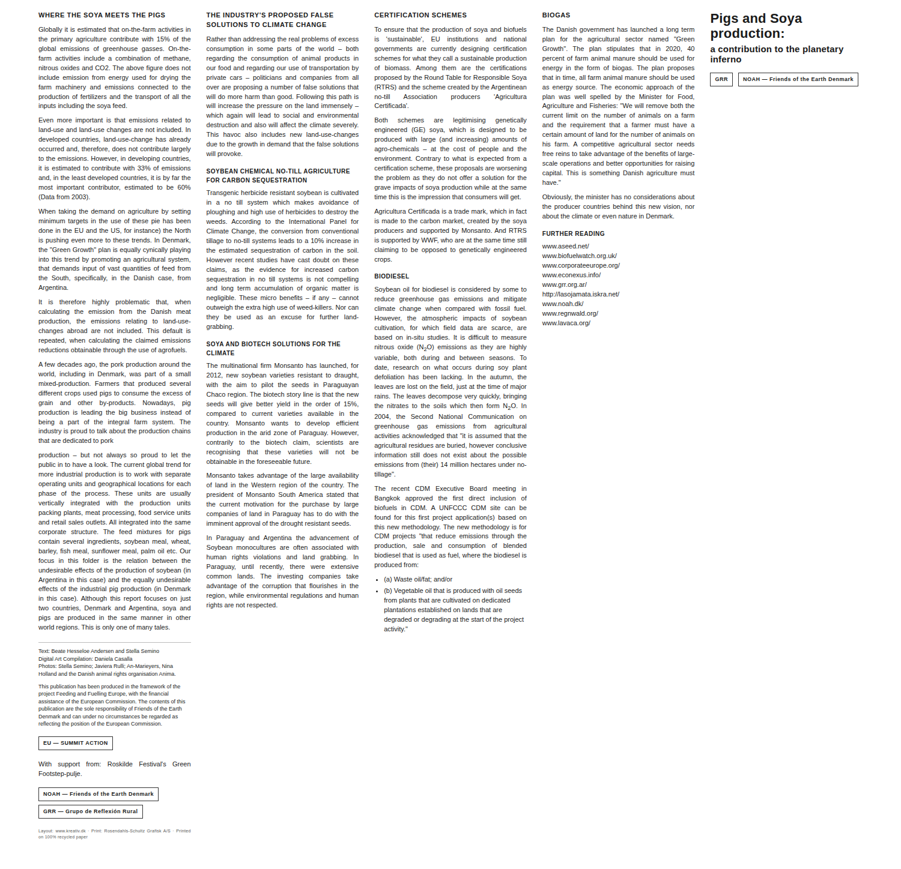Where the soya meets the pigs
Globally it is estimated that on-the-farm activities in the primary agriculture contribute with 15% of the global emissions of greenhouse gasses. On-the-farm activities include a combination of methane, nitrous oxides and CO2. The above figure does not include emission from energy used for drying the farm machinery and emissions connected to the production of fertilizers and the transport of all the inputs including the soya feed.
Even more important is that emissions related to land-use and land-use changes are not included. In developed countries, land-use-change has already occurred and, therefore, does not contribute largely to the emissions. However, in developing countries, it is estimated to contribute with 33% of emissions and, in the least developed countries, it is by far the most important contributor, estimated to be 60% (Data from 2003).
When taking the demand on agriculture by setting minimum targets in the use of these pie has been done in the EU and the US, for instance) the North is pushing even more to these trends. In Denmark, the "Green Growth" plan is equally cynically playing into this trend by promoting an agricultural system, that demands input of vast quantities of feed from the South, specifically, in the Danish case, from Argentina.
It is therefore highly problematic that, when calculating the emission from the Danish meat production, the emissions relating to land-use-changes abroad are not included. This default is repeated, when calculating the claimed emissions reductions obtainable through the use of agrofuels.
A few decades ago, the pork production around the world, including in Denmark, was part of a small mixed-production. Farmers that produced several different crops used pigs to consume the excess of grain and other by-products. Nowadays, pig production is leading the big business instead of being a part of the integral farm system. The industry is proud to talk about the production chains that are dedicated to pork
production – but not always so proud to let the public in to have a look. The current global trend for more industrial production is to work with separate operating units and geographical locations for each phase of the process. These units are usually vertically integrated with the production units packing plants, meat processing, food service units and retail sales outlets. All integrated into the same corporate structure. The feed mixtures for pigs contain several ingredients, soybean meal, wheat, barley, fish meal, sunflower meal, palm oil etc. Our focus in this folder is the relation between the undesirable effects of the production of soybean (in Argentina in this case) and the equally undesirable effects of the industrial pig production (in Denmark in this case). Although this report focuses on just two countries, Denmark and Argentina, soya and pigs are produced in the same manner in other world regions. This is only one of many tales.
Text: Beate Hesseloe Andersen and Stella Semino
Digital Art Compilation: Daniela Casalla
Photos: Stella Semino; Javiera Rulli; An-Marieyers, Nina Holland and the Danish animal rights organisation Anima.
This publication has been produced in the framework of the project Feeding and Fuelling Europe, with the financial assistance of the European Commission. The contents of this publication are the sole responsibility of Friends of the Earth Denmark and can under no circumstances be regarded as reflecting the position of the European Commission.
EU — SUMMIT ACTION
With support from: Roskilde Festival's Green Footstep-pulje.
NOAH — Friends of the Earth Denmark GRR — Grupo de Reflexión Rural
Layout: www.kreativ.dk · Print: Rosendahls-Schultz Grafisk A/S · Printed on 100% recycled paper
The industry's proposed false solutions to climate change
Rather than addressing the real problems of excess consumption in some parts of the world – both regarding the consumption of animal products in our food and regarding our use of transportation by private cars – politicians and companies from all over are proposing a number of false solutions that will do more harm than good. Following this path is will increase the pressure on the land immensely – which again will lead to social and environmental destruction and also will affect the climate severely. This havoc also includes new land-use-changes due to the growth in demand that the false solutions will provoke.
Soybean chemical no-till agriculture for carbon sequestration
Transgenic herbicide resistant soybean is cultivated in a no till system which makes avoidance of ploughing and high use of herbicides to destroy the weeds. According to the International Panel for Climate Change, the conversion from conventional tillage to no-till systems leads to a 10% increase in the estimated sequestration of carbon in the soil. However recent studies have cast doubt on these claims, as the evidence for increased carbon sequestration in no till systems is not compelling and long term accumulation of organic matter is negligible. These micro benefits – if any – cannot outweigh the extra high use of weed-killers. Nor can they be used as an excuse for further land-grabbing.
Soya and biotech solutions for the climate
The multinational firm Monsanto has launched, for 2012, new soybean varieties resistant to draught, with the aim to pilot the seeds in Paraguayan Chaco region. The biotech story line is that the new seeds will give better yield in the order of 15%, compared to current varieties available in the country. Monsanto wants to develop efficient production in the arid zone of Paraguay. However, contrarily to the biotech claim, scientists are recognising that these varieties will not be obtainable in the foreseeable future.
Monsanto takes advantage of the large availability of land in the Western region of the country. The president of Monsanto South America stated that the current motivation for the purchase by large companies of land in Paraguay has to do with the imminent approval of the drought resistant seeds.
In Paraguay and Argentina the advancement of Soybean monocultures are often associated with human rights violations and land grabbing. In Paraguay, until recently, there were extensive common lands. The investing companies take advantage of the corruption that flourishes in the region, while environmental regulations and human rights are not respected.
Certification schemes
To ensure that the production of soya and biofuels is 'sustainable', EU institutions and national governments are currently designing certification schemes for what they call a sustainable production of biomass. Among them are the certifications proposed by the Round Table for Responsible Soya (RTRS) and the scheme created by the Argentinean no-till Association producers 'Agricultura Certificada'.
Both schemes are legitimising genetically engineered (GE) soya, which is designed to be produced with large (and increasing) amounts of agro-chemicals – at the cost of people and the environment. Contrary to what is expected from a certification scheme, these proposals are worsening the problem as they do not offer a solution for the grave impacts of soya production while at the same time this is the impression that consumers will get.
Agricultura Certificada is a trade mark, which in fact is made to the carbon market, created by the soya producers and supported by Monsanto. And RTRS is supported by WWF, who are at the same time still claiming to be opposed to genetically engineered crops.
Biodiesel
Soybean oil for biodiesel is considered by some to reduce greenhouse gas emissions and mitigate climate change when compared with fossil fuel. However, the atmospheric impacts of soybean cultivation, for which field data are scarce, are based on in-situ studies. It is difficult to measure nitrous oxide (N2O) emissions as they are highly variable, both during and between seasons. To date, research on what occurs during soy plant defoliation has been lacking. In the autumn, the leaves are lost on the field, just at the time of major rains. The leaves decompose very quickly, bringing the nitrates to the soils which then form N2O. In 2004, the Second National Communication on greenhouse gas emissions from agricultural activities acknowledged that "it is assumed that the agricultural residues are buried, however conclusive information still does not exist about the possible emissions from (their) 14 million hectares under no-tillage".
The recent CDM Executive Board meeting in Bangkok approved the first direct inclusion of biofuels in CDM. A UNFCCC CDM site can be found for this first project application(s) based on this new methodology. The new methodology is for CDM projects "that reduce emissions through the production, sale and consumption of blended biodiesel that is used as fuel, where the biodiesel is produced from:
(a) Waste oil/fat; and/or
(b) Vegetable oil that is produced with oil seeds from plants that are cultivated on dedicated plantations established on lands that are degraded or degrading at the start of the project activity."
Biogas
The Danish government has launched a long term plan for the agricultural sector named "Green Growth". The plan stipulates that in 2020, 40 percent of farm animal manure should be used for energy in the form of biogas. The plan proposes that in time, all farm animal manure should be used as energy source. The economic approach of the plan was well spelled by the Minister for Food, Agriculture and Fisheries: "We will remove both the current limit on the number of animals on a farm and the requirement that a farmer must have a certain amount of land for the number of animals on his farm. A competitive agricultural sector needs free reins to take advantage of the benefits of large-scale operations and better opportunities for raising capital. This is something Danish agriculture must have."
Obviously, the minister has no considerations about the producer countries behind this new vision, nor about the climate or even nature in Denmark.
Further reading
www.aseed.net/
www.biofuelwatch.org.uk/
www.corporateeurope.org/
www.econexus.info/
www.grr.org.ar/
http://lasojamata.iskra.net/
www.noah.dk/
www.regnwald.org/
www.lavaca.org/
Pigs and Soya production: a contribution to the planetary inferno
GRR NOAH — Friends of the Earth Denmark